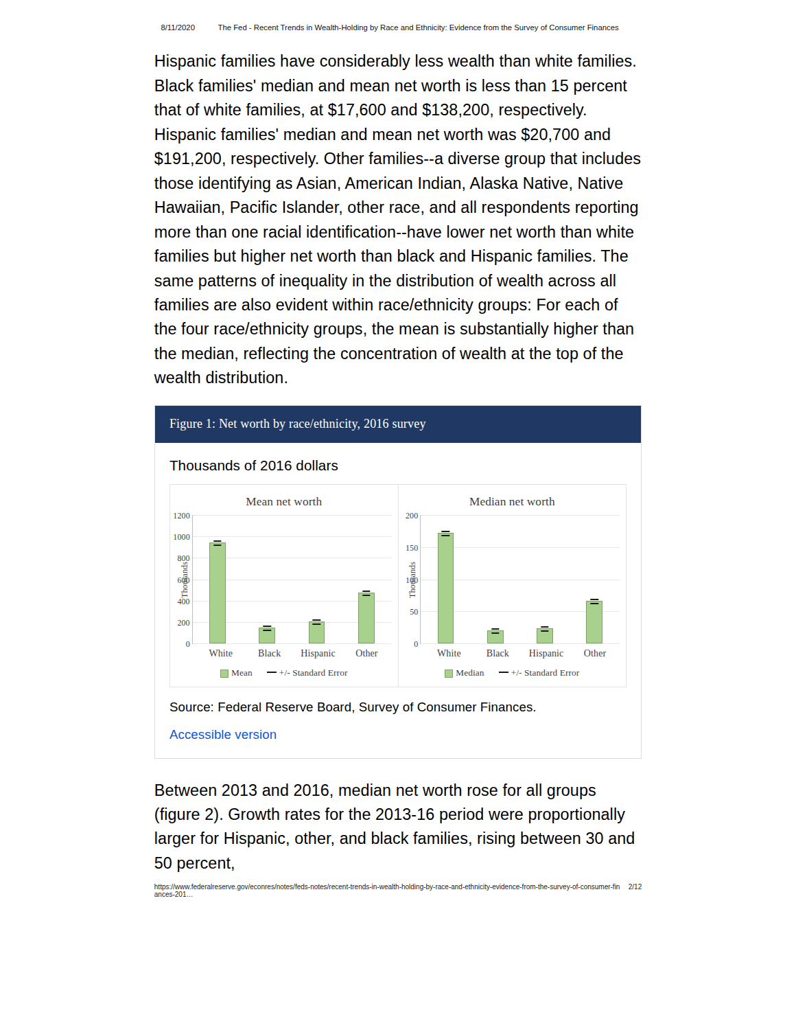8/11/2020
The Fed - Recent Trends in Wealth-Holding by Race and Ethnicity: Evidence from the Survey of Consumer Finances
Hispanic families have considerably less wealth than white families. Black families' median and mean net worth is less than 15 percent that of white families, at $17,600 and $138,200, respectively. Hispanic families' median and mean net worth was $20,700 and $191,200, respectively. Other families--a diverse group that includes those identifying as Asian, American Indian, Alaska Native, Native Hawaiian, Pacific Islander, other race, and all respondents reporting more than one racial identification--have lower net worth than white families but higher net worth than black and Hispanic families. The same patterns of inequality in the distribution of wealth across all families are also evident within race/ethnicity groups: For each of the four race/ethnicity groups, the mean is substantially higher than the median, reflecting the concentration of wealth at the top of the wealth distribution.
Figure 1: Net worth by race/ethnicity, 2016 survey
Thousands of 2016 dollars
Mean net worth
Thousands
1200
1000
800
600
400
200
0
White Black Hispanic Other
Mean +/- Standard Error
Median net worth
Thousands
200
150
100
50
0
White Black Hispanic Other
Median +/- Standard Error
Source: Federal Reserve Board, Survey of Consumer Finances.
Accessible version
Between 2013 and 2016, median net worth rose for all groups (figure 2). Growth rates for the 2013-16 period were proportionally larger for Hispanic, other, and black families, rising between 30 and 50 percent,
https://www.federalreserve.gov/econres/notes/feds-notes/recent-trends-in-wealth-holding-by-race-and-ethnicity-evidence-from-the-survey-of-consumer-finances-201…
2/12